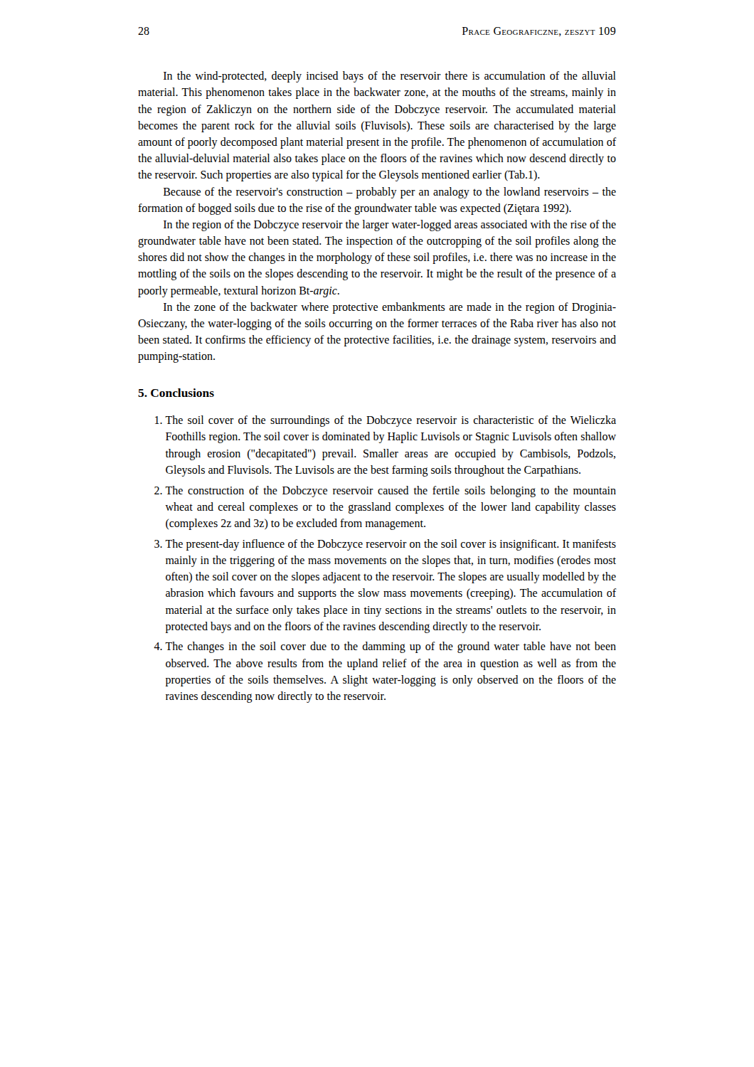28 Prace Geograficzne, zeszyt 109
In the wind-protected, deeply incised bays of the reservoir there is accumulation of the alluvial material. This phenomenon takes place in the backwater zone, at the mouths of the streams, mainly in the region of Zakliczyn on the northern side of the Dobczyce reservoir. The accumulated material becomes the parent rock for the alluvial soils (Fluvisols). These soils are characterised by the large amount of poorly decomposed plant material present in the profile. The phenomenon of accumulation of the alluvial-deluvial material also takes place on the floors of the ravines which now descend directly to the reservoir. Such properties are also typical for the Gleysols mentioned earlier (Tab.1).
Because of the reservoir's construction – probably per an analogy to the lowland reservoirs – the formation of bogged soils due to the rise of the groundwater table was expected (Ziętara 1992).
In the region of the Dobczyce reservoir the larger water-logged areas associated with the rise of the groundwater table have not been stated. The inspection of the outcropping of the soil profiles along the shores did not show the changes in the morphology of these soil profiles, i.e. there was no increase in the mottling of the soils on the slopes descending to the reservoir. It might be the result of the presence of a poorly permeable, textural horizon Bt-argic.
In the zone of the backwater where protective embankments are made in the region of Droginia-Osieczany, the water-logging of the soils occurring on the former terraces of the Raba river has also not been stated. It confirms the efficiency of the protective facilities, i.e. the drainage system, reservoirs and pumping-station.
5. Conclusions
The soil cover of the surroundings of the Dobczyce reservoir is characteristic of the Wieliczka Foothills region. The soil cover is dominated by Haplic Luvisols or Stagnic Luvisols often shallow through erosion ("decapitated") prevail. Smaller areas are occupied by Cambisols, Podzols, Gleysols and Fluvisols. The Luvisols are the best farming soils throughout the Carpathians.
The construction of the Dobczyce reservoir caused the fertile soils belonging to the mountain wheat and cereal complexes or to the grassland complexes of the lower land capability classes (complexes 2z and 3z) to be excluded from management.
The present-day influence of the Dobczyce reservoir on the soil cover is insignificant. It manifests mainly in the triggering of the mass movements on the slopes that, in turn, modifies (erodes most often) the soil cover on the slopes adjacent to the reservoir. The slopes are usually modelled by the abrasion which favours and supports the slow mass movements (creeping). The accumulation of material at the surface only takes place in tiny sections in the streams' outlets to the reservoir, in protected bays and on the floors of the ravines descending directly to the reservoir.
The changes in the soil cover due to the damming up of the ground water table have not been observed. The above results from the upland relief of the area in question as well as from the properties of the soils themselves. A slight water-logging is only observed on the floors of the ravines descending now directly to the reservoir.